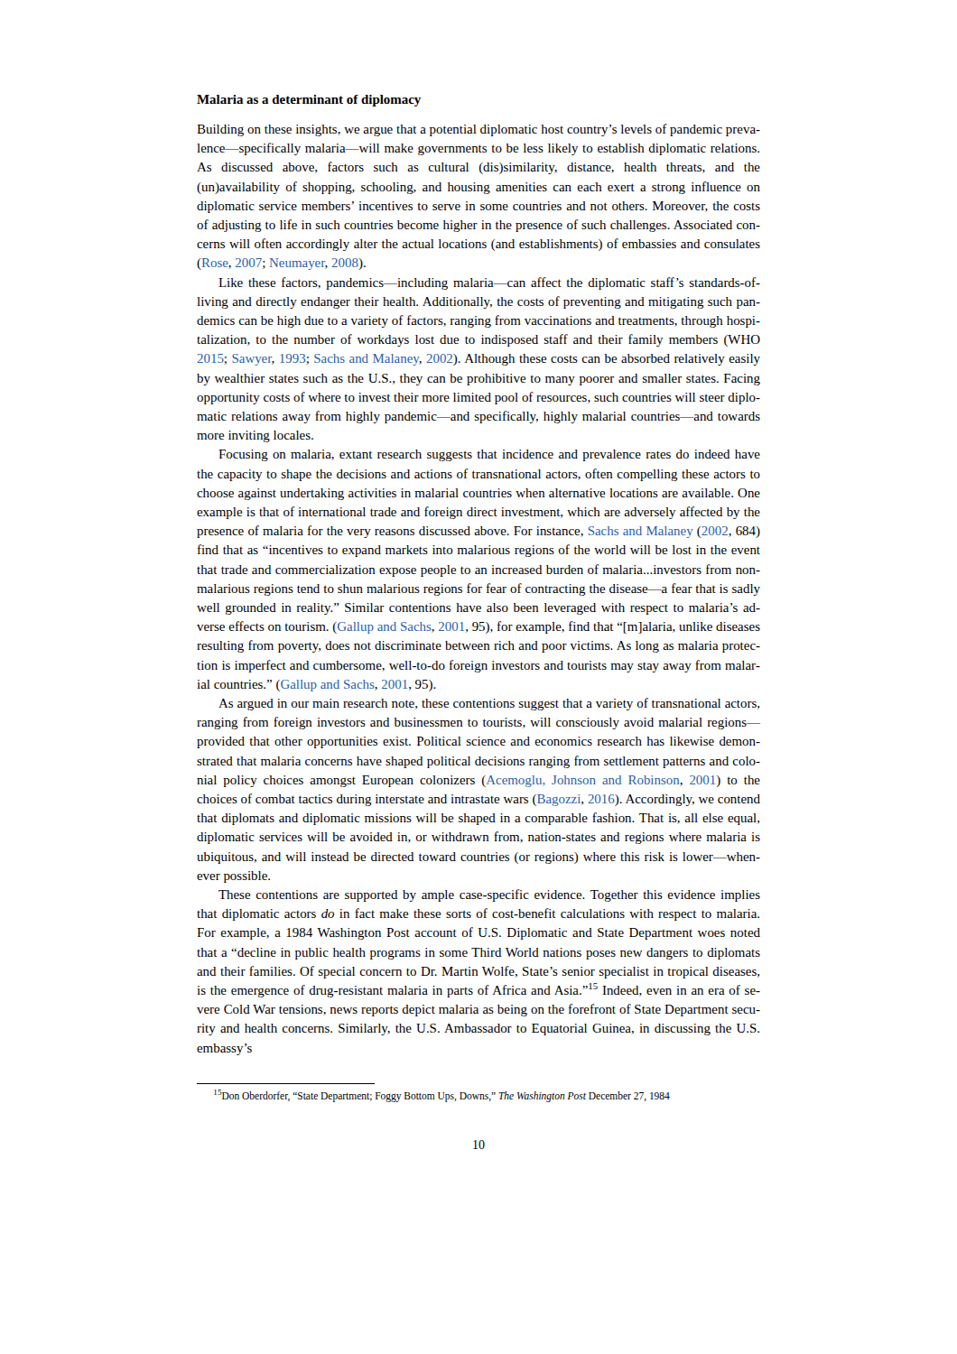Malaria as a determinant of diplomacy
Building on these insights, we argue that a potential diplomatic host country’s levels of pandemic prevalence—specifically malaria—will make governments to be less likely to establish diplomatic relations. As discussed above, factors such as cultural (dis)similarity, distance, health threats, and the (un)availability of shopping, schooling, and housing amenities can each exert a strong influence on diplomatic service members’ incentives to serve in some countries and not others. Moreover, the costs of adjusting to life in such countries become higher in the presence of such challenges. Associated concerns will often accordingly alter the actual locations (and establishments) of embassies and consulates (Rose, 2007; Neumayer, 2008).
Like these factors, pandemics—including malaria—can affect the diplomatic staff’s standards-of-living and directly endanger their health. Additionally, the costs of preventing and mitigating such pandemics can be high due to a variety of factors, ranging from vaccinations and treatments, through hospitalization, to the number of workdays lost due to indisposed staff and their family members (WHO 2015; Sawyer, 1993; Sachs and Malaney, 2002). Although these costs can be absorbed relatively easily by wealthier states such as the U.S., they can be prohibitive to many poorer and smaller states. Facing opportunity costs of where to invest their more limited pool of resources, such countries will steer diplomatic relations away from highly pandemic—and specifically, highly malarial countries—and towards more inviting locales.
Focusing on malaria, extant research suggests that incidence and prevalence rates do indeed have the capacity to shape the decisions and actions of transnational actors, often compelling these actors to choose against undertaking activities in malarial countries when alternative locations are available. One example is that of international trade and foreign direct investment, which are adversely affected by the presence of malaria for the very reasons discussed above. For instance, Sachs and Malaney (2002, 684) find that as “incentives to expand markets into malarious regions of the world will be lost in the event that trade and commercialization expose people to an increased burden of malaria...investors from non-malarious regions tend to shun malarious regions for fear of contracting the disease—a fear that is sadly well grounded in reality.” Similar contentions have also been leveraged with respect to malaria’s adverse effects on tourism. (Gallup and Sachs, 2001, 95), for example, find that “[m]alaria, unlike diseases resulting from poverty, does not discriminate between rich and poor victims. As long as malaria protection is imperfect and cumbersome, well-to-do foreign investors and tourists may stay away from malarial countries.” (Gallup and Sachs, 2001, 95).
As argued in our main research note, these contentions suggest that a variety of transnational actors, ranging from foreign investors and businessmen to tourists, will consciously avoid malarial regions—provided that other opportunities exist. Political science and economics research has likewise demonstrated that malaria concerns have shaped political decisions ranging from settlement patterns and colonial policy choices amongst European colonizers (Acemoglu, Johnson and Robinson, 2001) to the choices of combat tactics during interstate and intrastate wars (Bagozzi, 2016). Accordingly, we contend that diplomats and diplomatic missions will be shaped in a comparable fashion. That is, all else equal, diplomatic services will be avoided in, or withdrawn from, nation-states and regions where malaria is ubiquitous, and will instead be directed toward countries (or regions) where this risk is lower—whenever possible.
These contentions are supported by ample case-specific evidence. Together this evidence implies that diplomatic actors do in fact make these sorts of cost-benefit calculations with respect to malaria. For example, a 1984 Washington Post account of U.S. Diplomatic and State Department woes noted that a “decline in public health programs in some Third World nations poses new dangers to diplomats and their families. Of special concern to Dr. Martin Wolfe, State’s senior specialist in tropical diseases, is the emergence of drug-resistant malaria in parts of Africa and Asia.”15 Indeed, even in an era of severe Cold War tensions, news reports depict malaria as being on the forefront of State Department security and health concerns. Similarly, the U.S. Ambassador to Equatorial Guinea, in discussing the U.S. embassy’s
15Don Oberdorfer, “State Department; Foggy Bottom Ups, Downs,” The Washington Post December 27, 1984
10